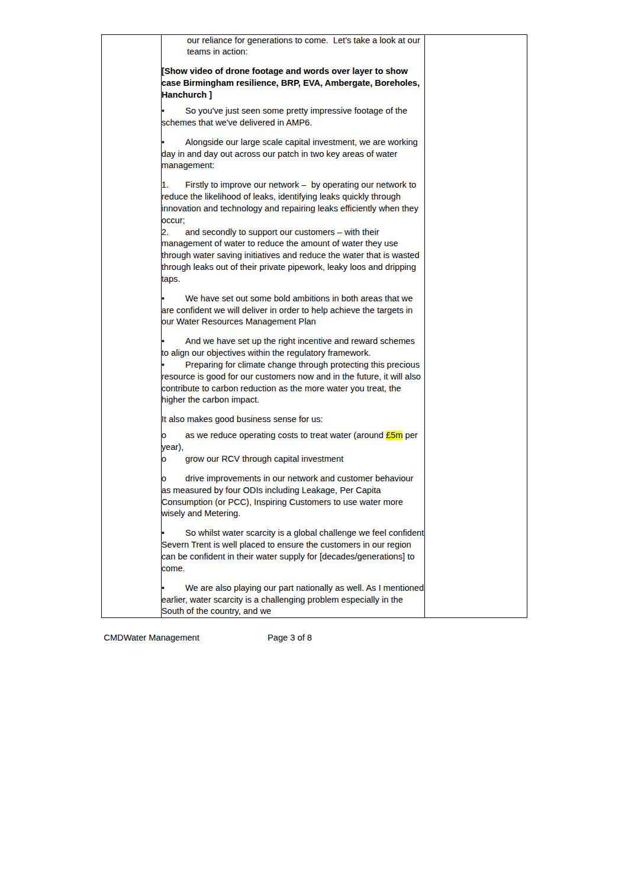| | our reliance for generations to come. Let's take a look at our teams in action: [ Show video of drone footage and words over layer to show case Birmingham resilience, BRP, EVA, Ambergate, Boreholes, Hanchurch ] • So you've just seen some pretty impressive footage of the schemes that we've delivered in AMP6. • Alongside our large scale capital investment, we are working day in and day out across our patch in two key areas of water management: 1. Firstly to improve our network – by operating our network to reduce the likelihood of leaks, identifying leaks quickly through innovation and technology and repairing leaks efficiently when they occur; 2. and secondly to support our customers – with their management of water to reduce the amount of water they use through water saving initiatives and reduce the water that is wasted through leaks out of their private pipework, leaky loos and dripping taps. • We have set out some bold ambitions in both areas that we are confident we will deliver in order to help achieve the targets in our Water Resources Management Plan • And we have set up the right incentive and reward schemes to align our objectives within the regulatory framework. • Preparing for climate change through protecting this precious resource is good for our customers now and in the future, it will also contribute to carbon reduction as the more water you treat, the higher the carbon impact. It also makes good business sense for us: o as we reduce operating costs to treat water (around £5m per year), o grow our RCV through capital investment o drive improvements in our network and customer behaviour as measured by four ODIs including Leakage, Per Capita Consumption (or PCC), Inspiring Customers to use water more wisely and Metering. • So whilst water scarcity is a global challenge we feel confident Severn Trent is well placed to ensure the customers in our region can be confident in their water supply for [decades/generations] to come. • We are also playing our part nationally as well. As I mentioned earlier, water scarcity is a challenging problem especially in the South of the country, and we | |
CMDWater Management Page 3 of 8